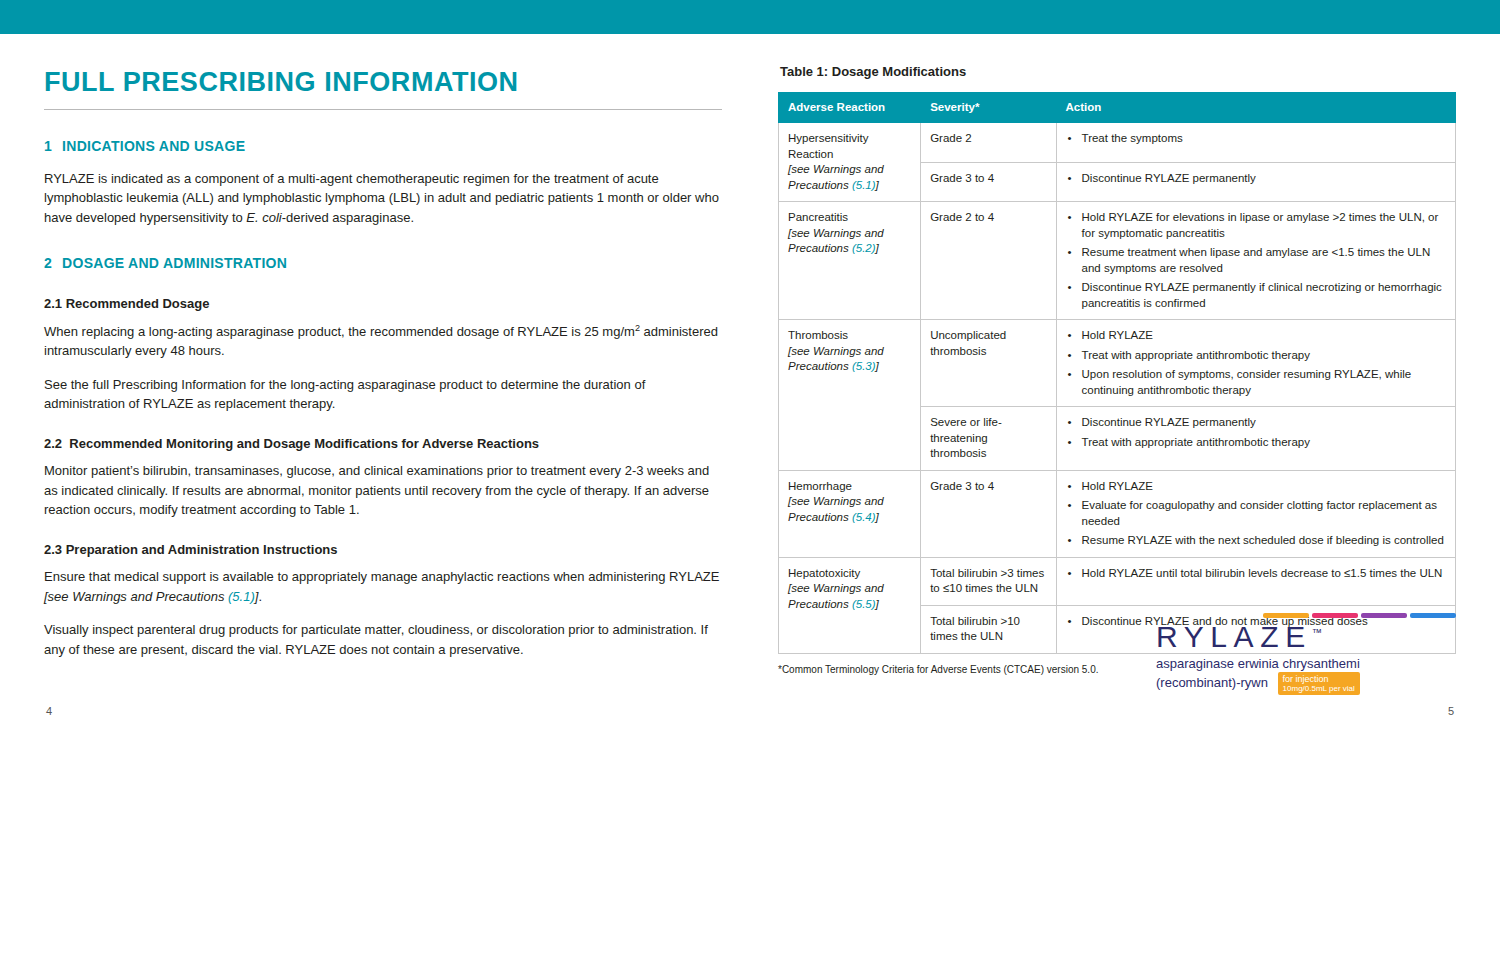Full Prescribing Information
1 INDICATIONS AND USAGE
RYLAZE is indicated as a component of a multi-agent chemotherapeutic regimen for the treatment of acute lymphoblastic leukemia (ALL) and lymphoblastic lymphoma (LBL) in adult and pediatric patients 1 month or older who have developed hypersensitivity to E. coli-derived asparaginase.
2 DOSAGE AND ADMINISTRATION
2.1 Recommended Dosage
When replacing a long-acting asparaginase product, the recommended dosage of RYLAZE is 25 mg/m2 administered intramuscularly every 48 hours.
See the full Prescribing Information for the long-acting asparaginase product to determine the duration of administration of RYLAZE as replacement therapy.
2.2 Recommended Monitoring and Dosage Modifications for Adverse Reactions
Monitor patient’s bilirubin, transaminases, glucose, and clinical examinations prior to treatment every 2-3 weeks and as indicated clinically. If results are abnormal, monitor patients until recovery from the cycle of therapy. If an adverse reaction occurs, modify treatment according to Table 1.
2.3 Preparation and Administration Instructions
Ensure that medical support is available to appropriately manage anaphylactic reactions when administering RYLAZE [see Warnings and Precautions (5.1)].
Visually inspect parenteral drug products for particulate matter, cloudiness, or discoloration prior to administration. If any of these are present, discard the vial. RYLAZE does not contain a preservative.
Table 1: Dosage Modifications
| Adverse Reaction | Severity* | Action |
| --- | --- | --- |
| Hypersensitivity Reaction [see Warnings and Precautions (5.1) ] | Grade 2 | Treat the symptoms |
| Grade 3 to 4 | Discontinue RYLAZE permanently |
| Pancreatitis [see Warnings and Precautions (5.2) ] | Grade 2 to 4 | Hold RYLAZE for elevations in lipase or amylase >2 times the ULN, or for symptomatic pancreatitis Resume treatment when lipase and amylase are <1.5 times the ULN and symptoms are resolved Discontinue RYLAZE permanently if clinical necrotizing or hemorrhagic pancreatitis is confirmed |
| Thrombosis [see Warnings and Precautions (5.3) ] | Uncomplicated thrombosis | Hold RYLAZE Treat with appropriate antithrombotic therapy Upon resolution of symptoms, consider resuming RYLAZE, while continuing antithrombotic therapy |
| Severe or life-threatening thrombosis | Discontinue RYLAZE permanently Treat with appropriate antithrombotic therapy |
| Hemorrhage [see Warnings and Precautions (5.4) ] | Grade 3 to 4 | Hold RYLAZE Evaluate for coagulopathy and consider clotting factor replacement as needed Resume RYLAZE with the next scheduled dose if bleeding is controlled |
| Hepatotoxicity [see Warnings and Precautions (5.5) ] | Total bilirubin >3 times to ≤10 times the ULN | Hold RYLAZE until total bilirubin levels decrease to ≤1.5 times the ULN |
| Total bilirubin >10 times the ULN | Discontinue RYLAZE and do not make up missed doses |
*Common Terminology Criteria for Adverse Events (CTCAE) version 5.0.
4 5
RYLAZE™
asparaginase erwinia chrysanthemi
(recombinant)-rywn for injection10mg/0.5mL per vial